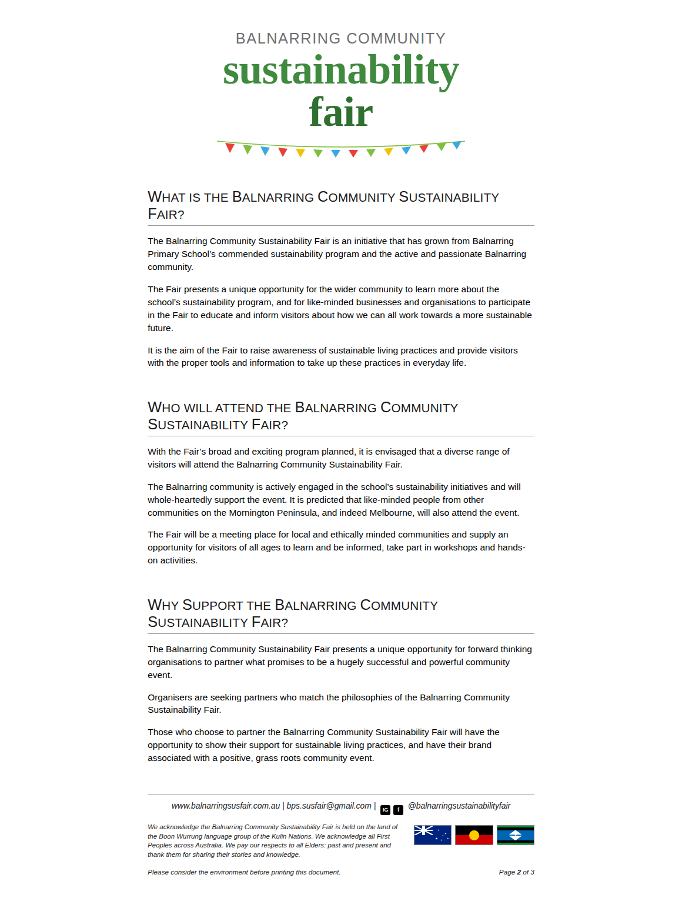BALNARRING COMMUNITY
sustainability fair
WHAT IS THE BALNARRING COMMUNITY SUSTAINABILITY FAIR?
The Balnarring Community Sustainability Fair is an initiative that has grown from Balnarring Primary School’s commended sustainability program and the active and passionate Balnarring community.
The Fair presents a unique opportunity for the wider community to learn more about the school’s sustainability program, and for like-minded businesses and organisations to participate in the Fair to educate and inform visitors about how we can all work towards a more sustainable future.
It is the aim of the Fair to raise awareness of sustainable living practices and provide visitors with the proper tools and information to take up these practices in everyday life.
WHO WILL ATTEND THE BALNARRING COMMUNITY SUSTAINABILITY FAIR?
With the Fair’s broad and exciting program planned, it is envisaged that a diverse range of visitors will attend the Balnarring Community Sustainability Fair.
The Balnarring community is actively engaged in the school’s sustainability initiatives and will whole-heartedly support the event. It is predicted that like-minded people from other communities on the Mornington Peninsula, and indeed Melbourne, will also attend the event.
The Fair will be a meeting place for local and ethically minded communities and supply an opportunity for visitors of all ages to learn and be informed, take part in workshops and hands-on activities.
WHY SUPPORT THE BALNARRING COMMUNITY SUSTAINABILITY FAIR?
The Balnarring Community Sustainability Fair presents a unique opportunity for forward thinking organisations to partner what promises to be a hugely successful and powerful community event.
Organisers are seeking partners who match the philosophies of the Balnarring Community Sustainability Fair.
Those who choose to partner the Balnarring Community Sustainability Fair will have the opportunity to show their support for sustainable living practices, and have their brand associated with a positive, grass roots community event.
www.balnarringsusfair.com.au | bps.susfair@gmail.com | IG f @balnarringsustainabilityfair
We acknowledge the Balnarring Community Sustainability Fair is held on the land of the Boon Wurrung language group of the Kulin Nations. We acknowledge all First Peoples across Australia. We pay our respects to all Elders: past and present and thank them for sharing their stories and knowledge.
✦ ✦ ✦ ✦ ✦ ✦
✦
Please consider the environment before printing this document. Page 2 of 3